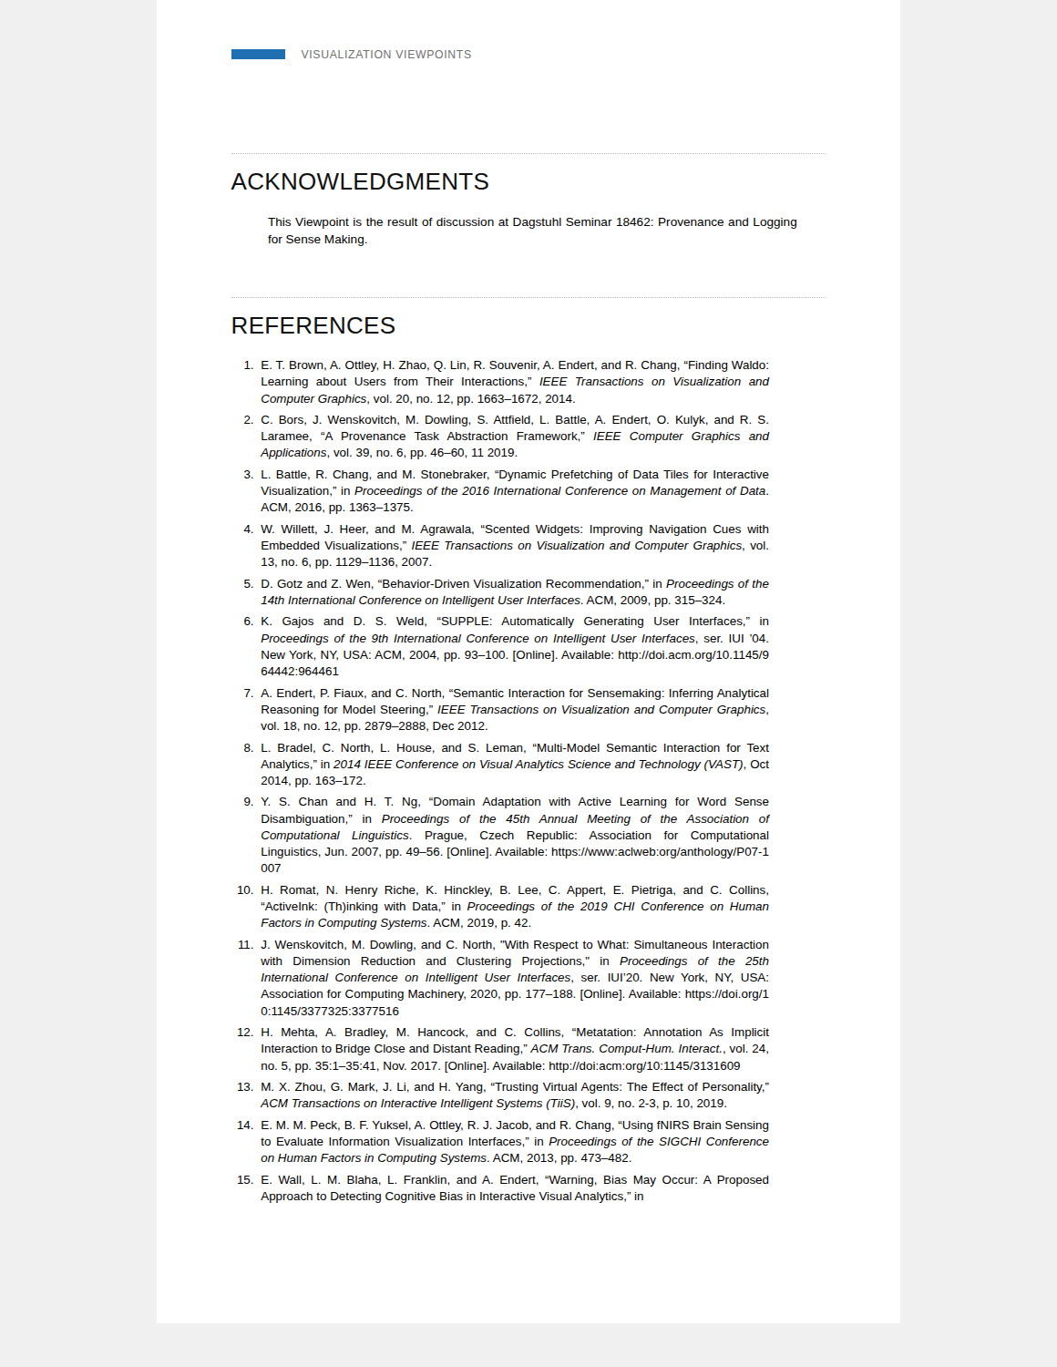Visualization Viewpoints
ACKNOWLEDGMENTS
This Viewpoint is the result of discussion at Dagstuhl Seminar 18462: Provenance and Logging for Sense Making.
REFERENCES
1. E. T. Brown, A. Ottley, H. Zhao, Q. Lin, R. Souvenir, A. Endert, and R. Chang, “Finding Waldo: Learning about Users from Their Interactions,” IEEE Transactions on Visualization and Computer Graphics, vol. 20, no. 12, pp. 1663–1672, 2014.
2. C. Bors, J. Wenskovitch, M. Dowling, S. Attfield, L. Battle, A. Endert, O. Kulyk, and R. S. Laramee, “A Provenance Task Abstraction Framework,” IEEE Computer Graphics and Applications, vol. 39, no. 6, pp. 46–60, 11 2019.
3. L. Battle, R. Chang, and M. Stonebraker, “Dynamic Prefetching of Data Tiles for Interactive Visualization,” in Proceedings of the 2016 International Conference on Management of Data. ACM, 2016, pp. 1363–1375.
4. W. Willett, J. Heer, and M. Agrawala, “Scented Widgets: Improving Navigation Cues with Embedded Visualizations,” IEEE Transactions on Visualization and Computer Graphics, vol. 13, no. 6, pp. 1129–1136, 2007.
5. D. Gotz and Z. Wen, “Behavior-Driven Visualization Recommendation,” in Proceedings of the 14th International Conference on Intelligent User Interfaces. ACM, 2009, pp. 315–324.
6. K. Gajos and D. S. Weld, “SUPPLE: Automatically Generating User Interfaces,” in Proceedings of the 9th International Conference on Intelligent User Interfaces, ser. IUI ’04. New York, NY, USA: ACM, 2004, pp. 93–100. [Online]. Available: http://doi.acm.org/10.1145/964442:964461
7. A. Endert, P. Fiaux, and C. North, “Semantic Interaction for Sensemaking: Inferring Analytical Reasoning for Model Steering,” IEEE Transactions on Visualization and Computer Graphics, vol. 18, no. 12, pp. 2879–2888, Dec 2012.
8. L. Bradel, C. North, L. House, and S. Leman, “Multi-Model Semantic Interaction for Text Analytics,” in 2014 IEEE Conference on Visual Analytics Science and Technology (VAST), Oct 2014, pp. 163–172.
9. Y. S. Chan and H. T. Ng, “Domain Adaptation with Active Learning for Word Sense Disambiguation,” in Proceedings of the 45th Annual Meeting of the Association of Computational Linguistics. Prague, Czech Republic: Association for Computational Linguistics, Jun. 2007, pp. 49–56. [Online]. Available: https://www:aclweb:org/anthology/P07-1007
10. H. Romat, N. Henry Riche, K. Hinckley, B. Lee, C. Appert, E. Pietriga, and C. Collins, “ActiveInk: (Th)inking with Data,” in Proceedings of the 2019 CHI Conference on Human Factors in Computing Systems. ACM, 2019, p. 42.
11. J. Wenskovitch, M. Dowling, and C. North, "With Respect to What: Simultaneous Interaction with Dimension Reduction and Clustering Projections," in Proceedings of the 25th International Conference on Intelligent User Interfaces, ser. IUI’20. New York, NY, USA: Association for Computing Machinery, 2020, pp. 177–188. [Online]. Available: https://doi.org/10:1145/3377325:3377516
12. H. Mehta, A. Bradley, M. Hancock, and C. Collins, “Metatation: Annotation As Implicit Interaction to Bridge Close and Distant Reading,” ACM Trans. Comput-Hum. Interact., vol. 24, no. 5, pp. 35:1–35:41, Nov. 2017. [Online]. Available: http://doi:acm:org/10:1145/3131609
13. M. X. Zhou, G. Mark, J. Li, and H. Yang, “Trusting Virtual Agents: The Effect of Personality,” ACM Transactions on Interactive Intelligent Systems (TiiS), vol. 9, no. 2-3, p. 10, 2019.
14. E. M. M. Peck, B. F. Yuksel, A. Ottley, R. J. Jacob, and R. Chang, “Using fNIRS Brain Sensing to Evaluate Information Visualization Interfaces,” in Proceedings of the SIGCHI Conference on Human Factors in Computing Systems. ACM, 2013, pp. 473–482.
15. E. Wall, L. M. Blaha, L. Franklin, and A. Endert, “Warning, Bias May Occur: A Proposed Approach to Detecting Cognitive Bias in Interactive Visual Analytics,” in